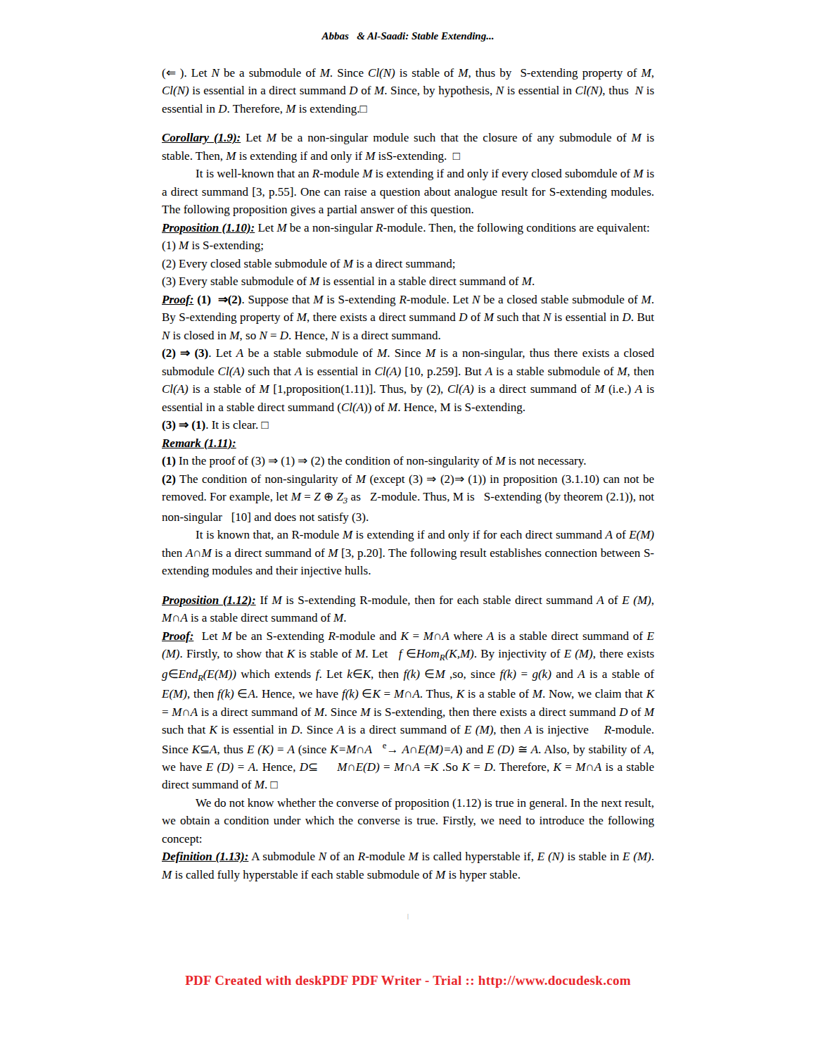Abbas & Al-Saadi: Stable Extending...
(⇐ ). Let N be a submodule of M. Since Cl(N) is stable of M, thus by S-extending property of M, Cl(N) is essential in a direct summand D of M. Since, by hypothesis, N is essential in Cl(N), thus N is essential in D. Therefore, M is extending.□
Corollary (1.9): Let M be a non-singular module such that the closure of any submodule of M is stable. Then, M is extending if and only if M isS-extending. □
It is well-known that an R-module M is extending if and only if every closed subomdule of M is a direct summand [3, p.55]. One can raise a question about analogue result for S-extending modules. The following proposition gives a partial answer of this question.
Proposition (1.10): Let M be a non-singular R-module. Then, the following conditions are equivalent:
(1) M is S-extending;
(2) Every closed stable submodule of M is a direct summand;
(3) Every stable submodule of M is essential in a stable direct summand of M.
Proof: (1) ⇒(2). Suppose that M is S-extending R-module. Let N be a closed stable submodule of M. By S-extending property of M, there exists a direct summand D of M such that N is essential in D. But N is closed in M, so N = D. Hence, N is a direct summand.
(2) ⇒ (3). Let A be a stable submodule of M. Since M is a non-singular, thus there exists a closed submodule Cl(A) such that A is essential in Cl(A) [10, p.259]. But A is a stable submodule of M, then Cl(A) is a stable of M [1,proposition(1.11)]. Thus, by (2), Cl(A) is a direct summand of M (i.e.) A is essential in a stable direct summand (Cl(A)) of M. Hence, M is S-extending.
(3) ⇒ (1). It is clear. □
Remark (1.11):
(1) In the proof of (3) ⇒ (1) ⇒ (2) the condition of non-singularity of M is not necessary.
(2) The condition of non-singularity of M (except (3) ⇒ (2)⇒ (1)) in proposition (3.1.10) can not be removed. For example, let M = Z ⊕ Z3 as Z-module. Thus, M is S-extending (by theorem (2.1)), not non-singular [10] and does not satisfy (3).
It is known that, an R-module M is extending if and only if for each direct summand A of E(M) then A∩M is a direct summand of M [3, p.20]. The following result establishes connection between S-extending modules and their injective hulls.
Proposition (1.12): If M is S-extending R-module, then for each stable direct summand A of E (M), M∩A is a stable direct summand of M.
Proof: Let M be an S-extending R-module and K = M∩A where A is a stable direct summand of E (M). Firstly, to show that K is stable of M. Let f ∈HomR(K,M). By injectivity of E (M), there exists g∈EndR(E(M)) which extends f. Let k∈K, then f(k) ∈M ,so, since f(k) = g(k) and A is a stable of E(M), then f(k) ∈A. Hence, we have f(k) ∈K = M∩A. Thus, K is a stable of M. Now, we claim that K = M∩A is a direct summand of M. Since M is S-extending, then there exists a direct summand D of M such that K is essential in D. Since A is a direct summand of E (M), then A is injective R-module. Since K⊆A, thus E (K) = A (since K=M∩A e→ A∩E(M)=A) and E (D) ≅ A. Also, by stability of A, we have E (D) = A. Hence, D⊆ M∩E(D) = M∩A =K .So K = D. Therefore, K = M∩A is a stable direct summand of M. □
We do not know whether the converse of proposition (1.12) is true in general. In the next result, we obtain a condition under which the converse is true. Firstly, we need to introduce the following concept:
Definition (1.13): A submodule N of an R-module M is called hyperstable if, E (N) is stable in E (M). M is called fully hyperstable if each stable submodule of M is hyper stable.
|
PDF Created with deskPDF PDF Writer - Trial :: http://www.docudesk.com